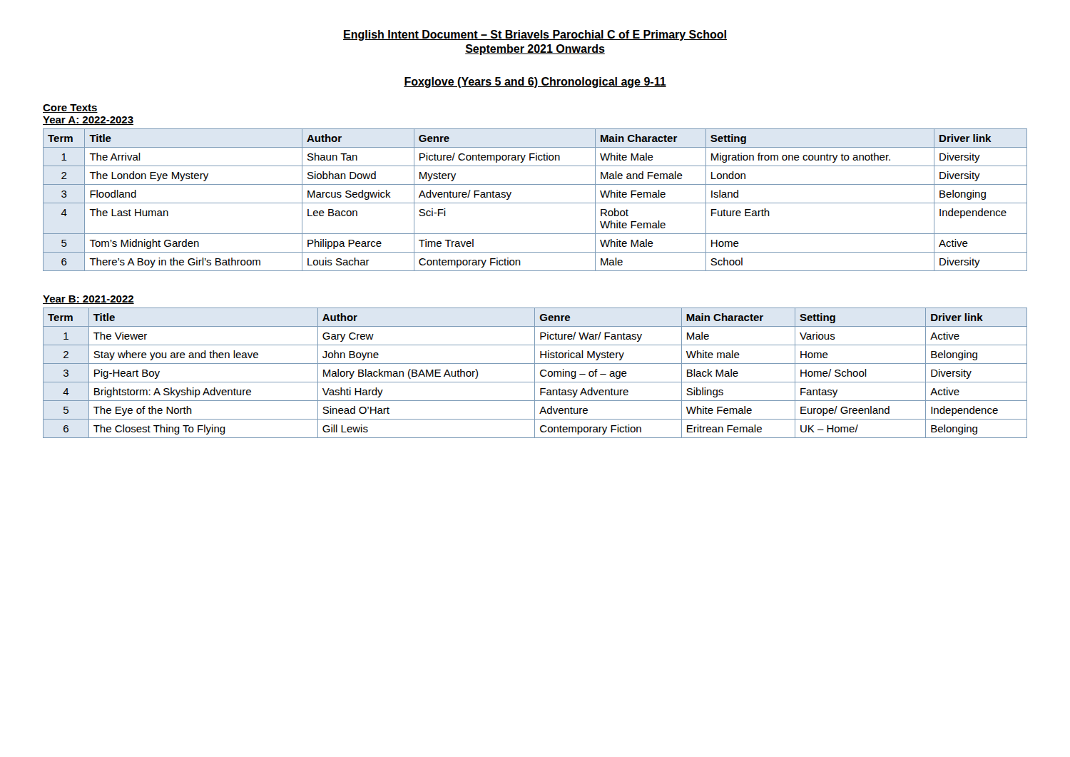English Intent Document – St Briavels Parochial C of E Primary School
September 2021 Onwards
Foxglove (Years 5 and 6) Chronological age 9-11
Core Texts
Year A: 2022-2023
| Term | Title | Author | Genre | Main Character | Setting | Driver link |
| --- | --- | --- | --- | --- | --- | --- |
| 1 | The Arrival | Shaun Tan | Picture/ Contemporary Fiction | White Male | Migration from one country to another. | Diversity |
| 2 | The London Eye Mystery | Siobhan Dowd | Mystery | Male and Female | London | Diversity |
| 3 | Floodland | Marcus Sedgwick | Adventure/ Fantasy | White Female | Island | Belonging |
| 4 | The Last Human | Lee Bacon | Sci-Fi | Robot White Female | Future Earth | Independence |
| 5 | Tom’s Midnight Garden | Philippa Pearce | Time Travel | White Male | Home | Active |
| 6 | There’s A Boy in the Girl’s Bathroom | Louis Sachar | Contemporary Fiction | Male | School | Diversity |
Year B: 2021-2022
| Term | Title | Author | Genre | Main Character | Setting | Driver link |
| --- | --- | --- | --- | --- | --- | --- |
| 1 | The Viewer | Gary Crew | Picture/ War/ Fantasy | Male | Various | Active |
| 2 | Stay where you are and then leave | John Boyne | Historical Mystery | White male | Home | Belonging |
| 3 | Pig-Heart Boy | Malory Blackman (BAME Author) | Coming – of – age | Black Male | Home/ School | Diversity |
| 4 | Brightstorm: A Skyship Adventure | Vashti Hardy | Fantasy Adventure | Siblings | Fantasy | Active |
| 5 | The Eye of the North | Sinead O’Hart | Adventure | White Female | Europe/ Greenland | Independence |
| 6 | The Closest Thing To Flying | Gill Lewis | Contemporary Fiction | Eritrean Female | UK – Home/ | Belonging |